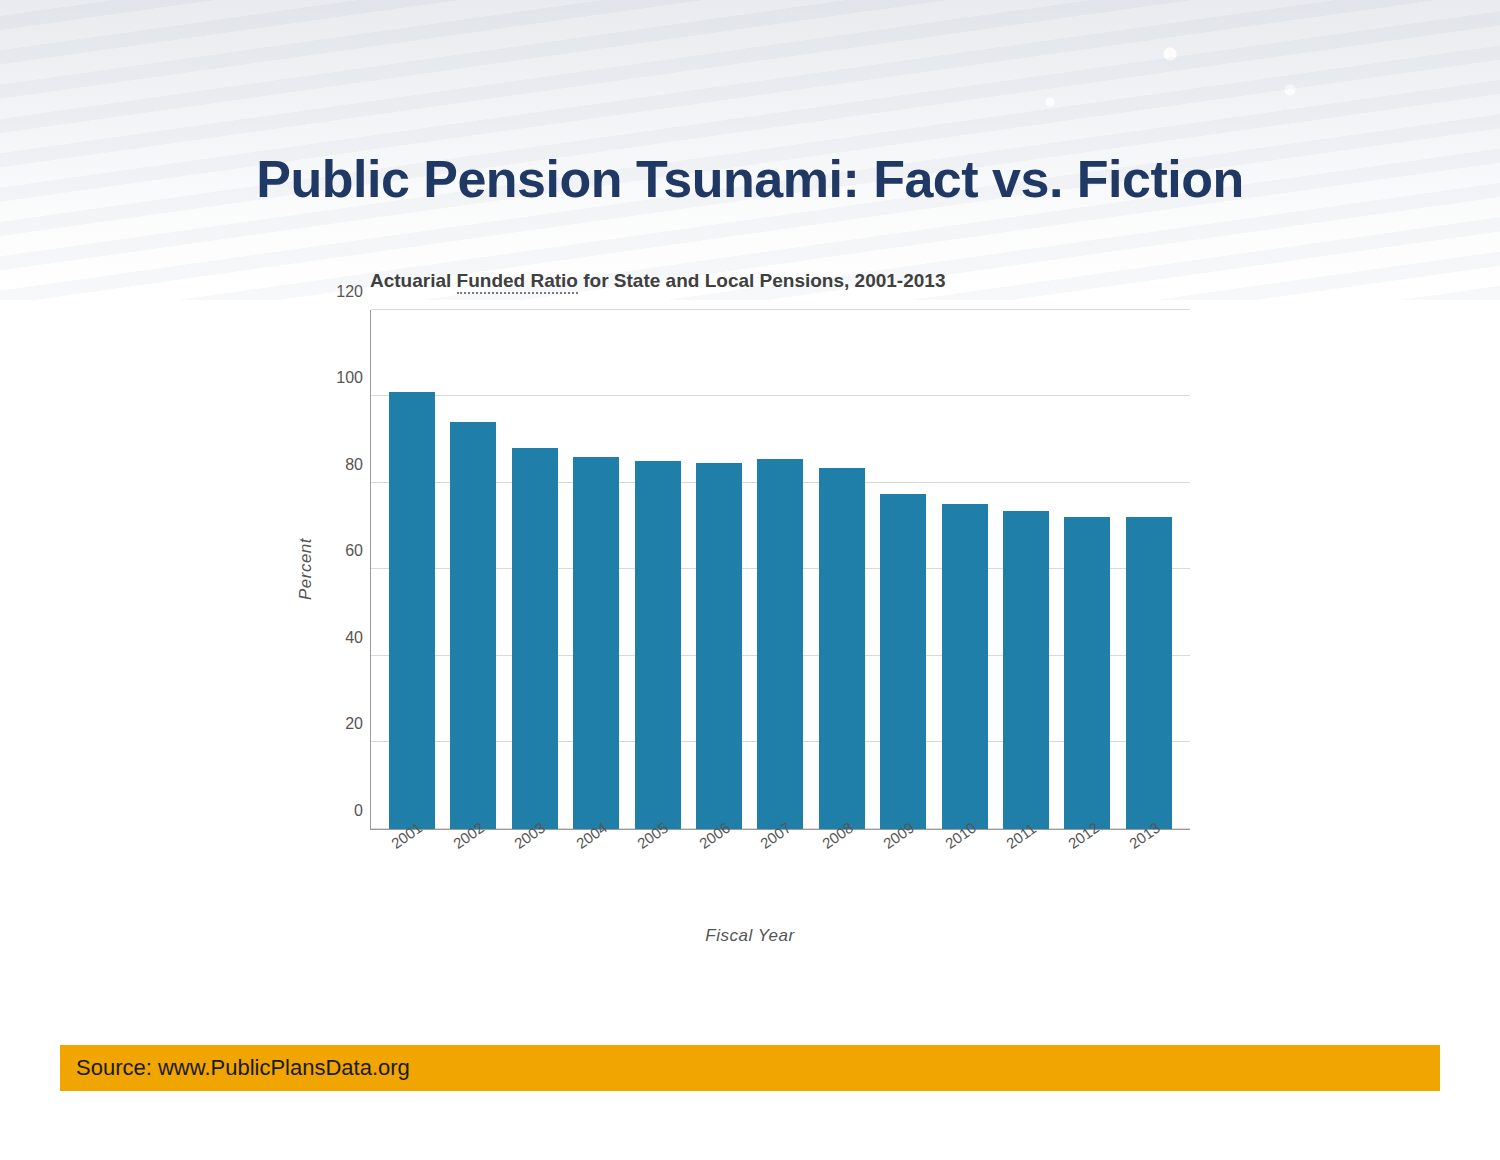Public Pension Tsunami: Fact vs. Fiction
Actuarial Funded Ratio for State and Local Pensions, 2001-2013
Percent
0
20
40
60
80
100
120
2001 2002 2003 2004 2005 2006 2007 2008 2009 2010 2011 2012 2013
Fiscal Year
Source: www.PublicPlansData.org